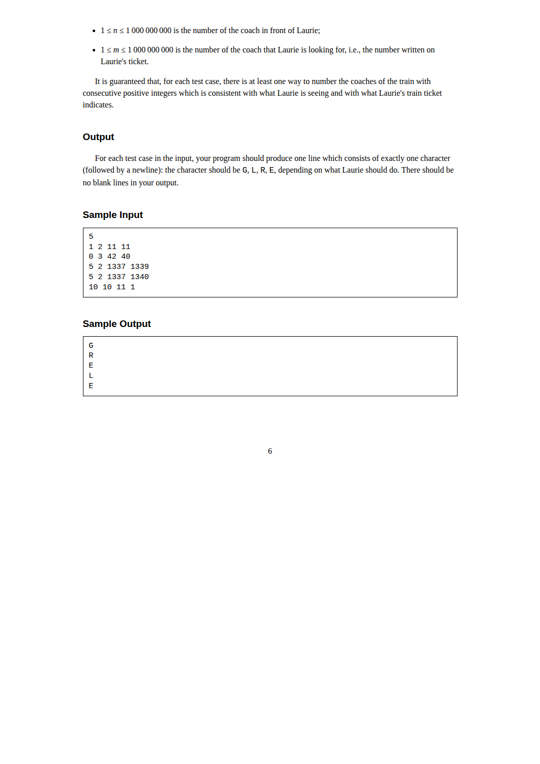1 ≤ n ≤ 1 000 000 000 is the number of the coach in front of Laurie;
1 ≤ m ≤ 1 000 000 000 is the number of the coach that Laurie is looking for, i.e., the number written on Laurie's ticket.
It is guaranteed that, for each test case, there is at least one way to number the coaches of the train with consecutive positive integers which is consistent with what Laurie is seeing and with what Laurie's train ticket indicates.
Output
For each test case in the input, your program should produce one line which consists of exactly one character (followed by a newline): the character should be G, L, R, E, depending on what Laurie should do. There should be no blank lines in your output.
Sample Input
5
1 2 11 11
0 3 42 40
5 2 1337 1339
5 2 1337 1340
10 10 11 1
Sample Output
G
R
E
L
E
6